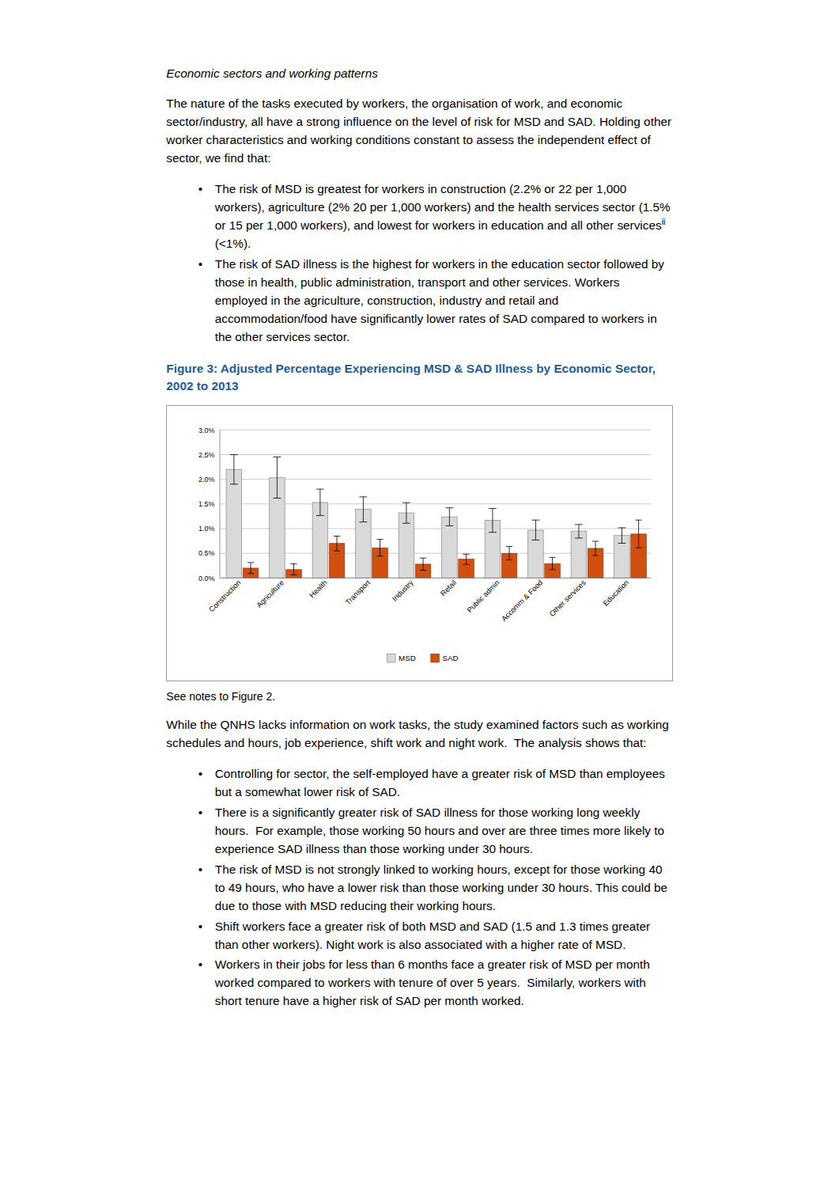Economic sectors and working patterns
The nature of the tasks executed by workers, the organisation of work, and economic sector/industry, all have a strong influence on the level of risk for MSD and SAD. Holding other worker characteristics and working conditions constant to assess the independent effect of sector, we find that:
The risk of MSD is greatest for workers in construction (2.2% or 22 per 1,000 workers), agriculture (2% 20 per 1,000 workers) and the health services sector (1.5% or 15 per 1,000 workers), and lowest for workers in education and all other servicesii (<1%).
The risk of SAD illness is the highest for workers in the education sector followed by those in health, public administration, transport and other services. Workers employed in the agriculture, construction, industry and retail and accommodation/food have significantly lower rates of SAD compared to workers in the other services sector.
Figure 3: Adjusted Percentage Experiencing MSD & SAD Illness by Economic Sector, 2002 to 2013
3.0% 2.5% 2.0% 1.5% 1.0% 0.5% 0.0% Construction Agriculture Health Transport Industry Retail Public admin Accomm & Food Other services Education MSD SAD
See notes to Figure 2.
While the QNHS lacks information on work tasks, the study examined factors such as working schedules and hours, job experience, shift work and night work. The analysis shows that:
Controlling for sector, the self-employed have a greater risk of MSD than employees but a somewhat lower risk of SAD.
There is a significantly greater risk of SAD illness for those working long weekly hours. For example, those working 50 hours and over are three times more likely to experience SAD illness than those working under 30 hours.
The risk of MSD is not strongly linked to working hours, except for those working 40 to 49 hours, who have a lower risk than those working under 30 hours. This could be due to those with MSD reducing their working hours.
Shift workers face a greater risk of both MSD and SAD (1.5 and 1.3 times greater than other workers). Night work is also associated with a higher rate of MSD.
Workers in their jobs for less than 6 months face a greater risk of MSD per month worked compared to workers with tenure of over 5 years. Similarly, workers with short tenure have a higher risk of SAD per month worked.